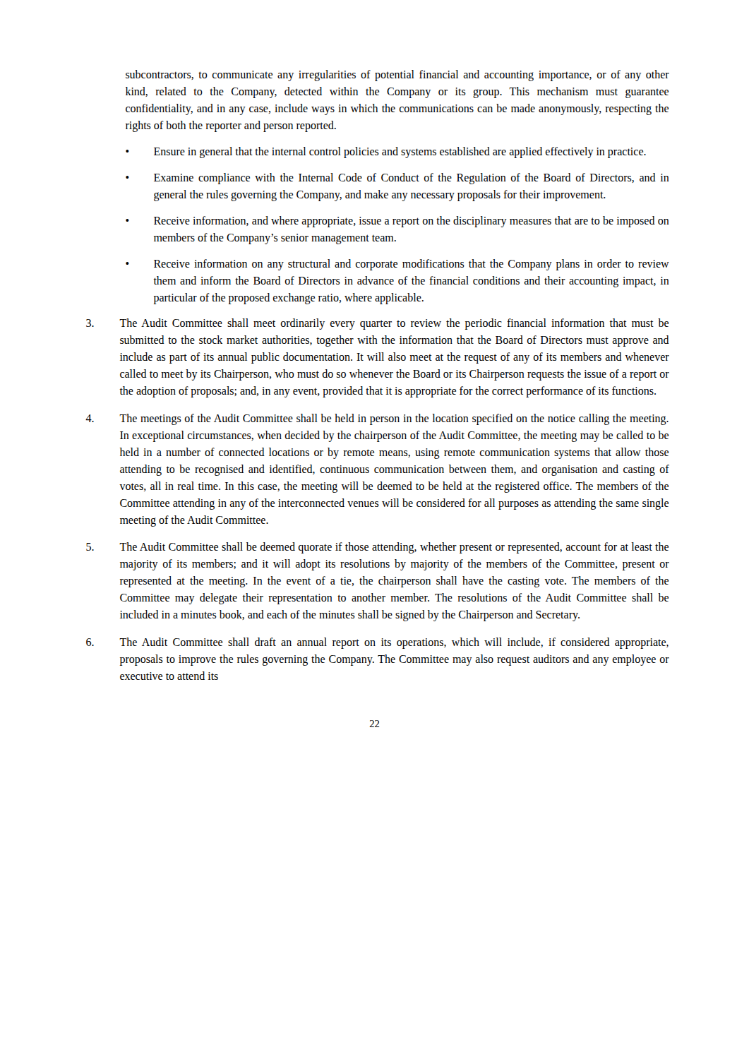subcontractors, to communicate any irregularities of potential financial and accounting importance, or of any other kind, related to the Company, detected within the Company or its group. This mechanism must guarantee confidentiality, and in any case, include ways in which the communications can be made anonymously, respecting the rights of both the reporter and person reported.
Ensure in general that the internal control policies and systems established are applied effectively in practice.
Examine compliance with the Internal Code of Conduct of the Regulation of the Board of Directors, and in general the rules governing the Company, and make any necessary proposals for their improvement.
Receive information, and where appropriate, issue a report on the disciplinary measures that are to be imposed on members of the Company’s senior management team.
Receive information on any structural and corporate modifications that the Company plans in order to review them and inform the Board of Directors in advance of the financial conditions and their accounting impact, in particular of the proposed exchange ratio, where applicable.
The Audit Committee shall meet ordinarily every quarter to review the periodic financial information that must be submitted to the stock market authorities, together with the information that the Board of Directors must approve and include as part of its annual public documentation. It will also meet at the request of any of its members and whenever called to meet by its Chairperson, who must do so whenever the Board or its Chairperson requests the issue of a report or the adoption of proposals; and, in any event, provided that it is appropriate for the correct performance of its functions.
The meetings of the Audit Committee shall be held in person in the location specified on the notice calling the meeting. In exceptional circumstances, when decided by the chairperson of the Audit Committee, the meeting may be called to be held in a number of connected locations or by remote means, using remote communication systems that allow those attending to be recognised and identified, continuous communication between them, and organisation and casting of votes, all in real time. In this case, the meeting will be deemed to be held at the registered office. The members of the Committee attending in any of the interconnected venues will be considered for all purposes as attending the same single meeting of the Audit Committee.
The Audit Committee shall be deemed quorate if those attending, whether present or represented, account for at least the majority of its members; and it will adopt its resolutions by majority of the members of the Committee, present or represented at the meeting. In the event of a tie, the chairperson shall have the casting vote. The members of the Committee may delegate their representation to another member. The resolutions of the Audit Committee shall be included in a minutes book, and each of the minutes shall be signed by the Chairperson and Secretary.
The Audit Committee shall draft an annual report on its operations, which will include, if considered appropriate, proposals to improve the rules governing the Company. The Committee may also request auditors and any employee or executive to attend its
22